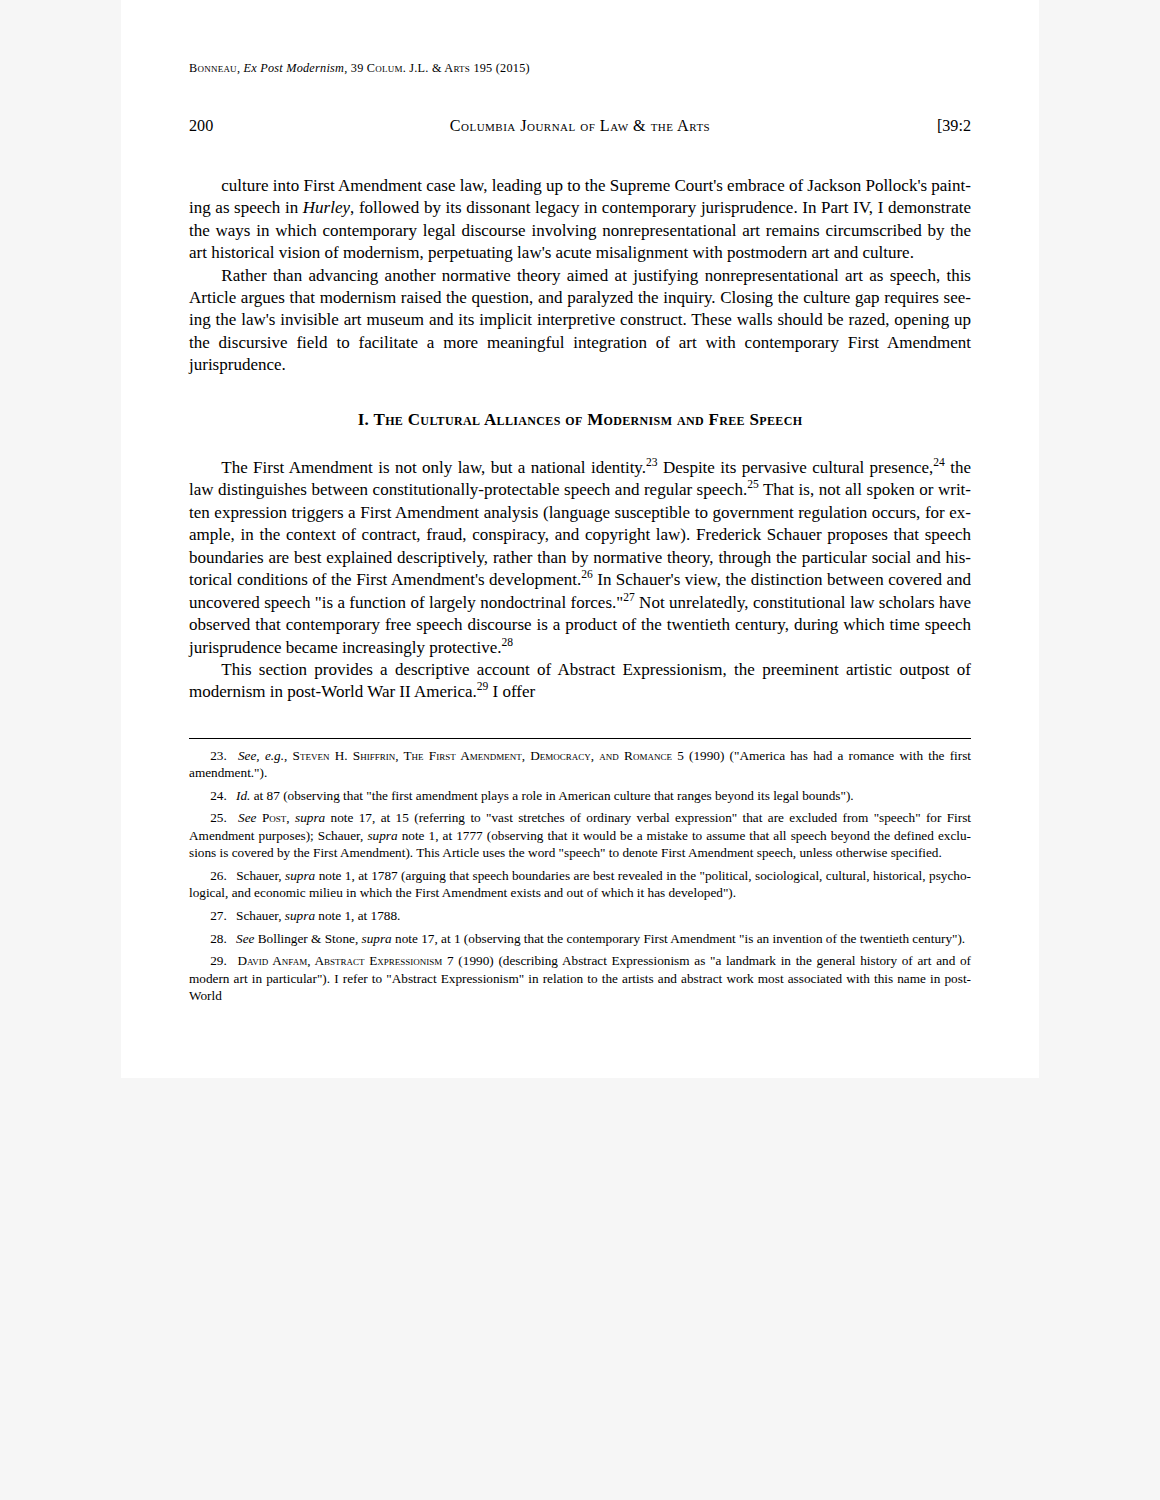Bonneau, Ex Post Modernism, 39 Colum. J.L. & Arts 195 (2015)
200 Columbia Journal of Law & the Arts [39:2
culture into First Amendment case law, leading up to the Supreme Court's embrace of Jackson Pollock's painting as speech in Hurley, followed by its dissonant legacy in contemporary jurisprudence. In Part IV, I demonstrate the ways in which contemporary legal discourse involving nonrepresentational art remains circumscribed by the art historical vision of modernism, perpetuating law's acute misalignment with postmodern art and culture.
Rather than advancing another normative theory aimed at justifying nonrepresentational art as speech, this Article argues that modernism raised the question, and paralyzed the inquiry. Closing the culture gap requires seeing the law's invisible art museum and its implicit interpretive construct. These walls should be razed, opening up the discursive field to facilitate a more meaningful integration of art with contemporary First Amendment jurisprudence.
I. The Cultural Alliances of Modernism and Free Speech
The First Amendment is not only law, but a national identity.23 Despite its pervasive cultural presence,24 the law distinguishes between constitutionally-protectable speech and regular speech.25 That is, not all spoken or written expression triggers a First Amendment analysis (language susceptible to government regulation occurs, for example, in the context of contract, fraud, conspiracy, and copyright law). Frederick Schauer proposes that speech boundaries are best explained descriptively, rather than by normative theory, through the particular social and historical conditions of the First Amendment's development.26 In Schauer's view, the distinction between covered and uncovered speech "is a function of largely nondoctrinal forces."27 Not unrelatedly, constitutional law scholars have observed that contemporary free speech discourse is a product of the twentieth century, during which time speech jurisprudence became increasingly protective.28
This section provides a descriptive account of Abstract Expressionism, the preeminent artistic outpost of modernism in post-World War II America.29 I offer
23. See, e.g., Steven H. Shiffrin, The First Amendment, Democracy, and Romance 5 (1990) ("America has had a romance with the first amendment.").
24. Id. at 87 (observing that "the first amendment plays a role in American culture that ranges beyond its legal bounds").
25. See Post, supra note 17, at 15 (referring to "vast stretches of ordinary verbal expression" that are excluded from "speech" for First Amendment purposes); Schauer, supra note 1, at 1777 (observing that it would be a mistake to assume that all speech beyond the defined exclusions is covered by the First Amendment). This Article uses the word "speech" to denote First Amendment speech, unless otherwise specified.
26. Schauer, supra note 1, at 1787 (arguing that speech boundaries are best revealed in the "political, sociological, cultural, historical, psychological, and economic milieu in which the First Amendment exists and out of which it has developed").
27. Schauer, supra note 1, at 1788.
28. See Bollinger & Stone, supra note 17, at 1 (observing that the contemporary First Amendment "is an invention of the twentieth century").
29. David Anfam, Abstract Expressionism 7 (1990) (describing Abstract Expressionism as "a landmark in the general history of art and of modern art in particular"). I refer to "Abstract Expressionism" in relation to the artists and abstract work most associated with this name in post-World